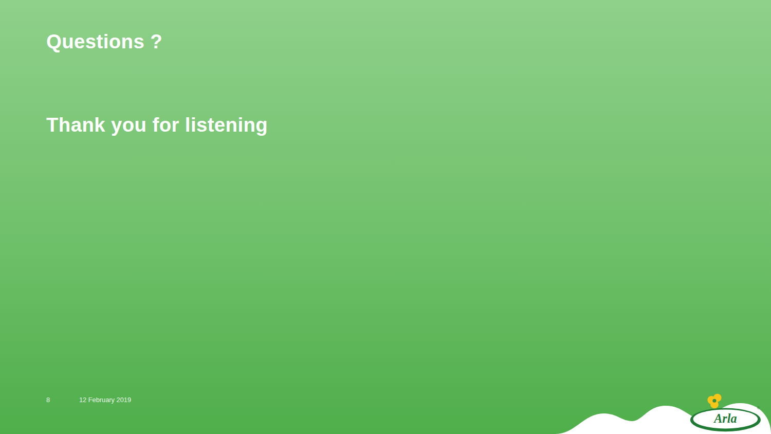Questions ?
Thank you for listening
8 12 February 2019
Arla ®